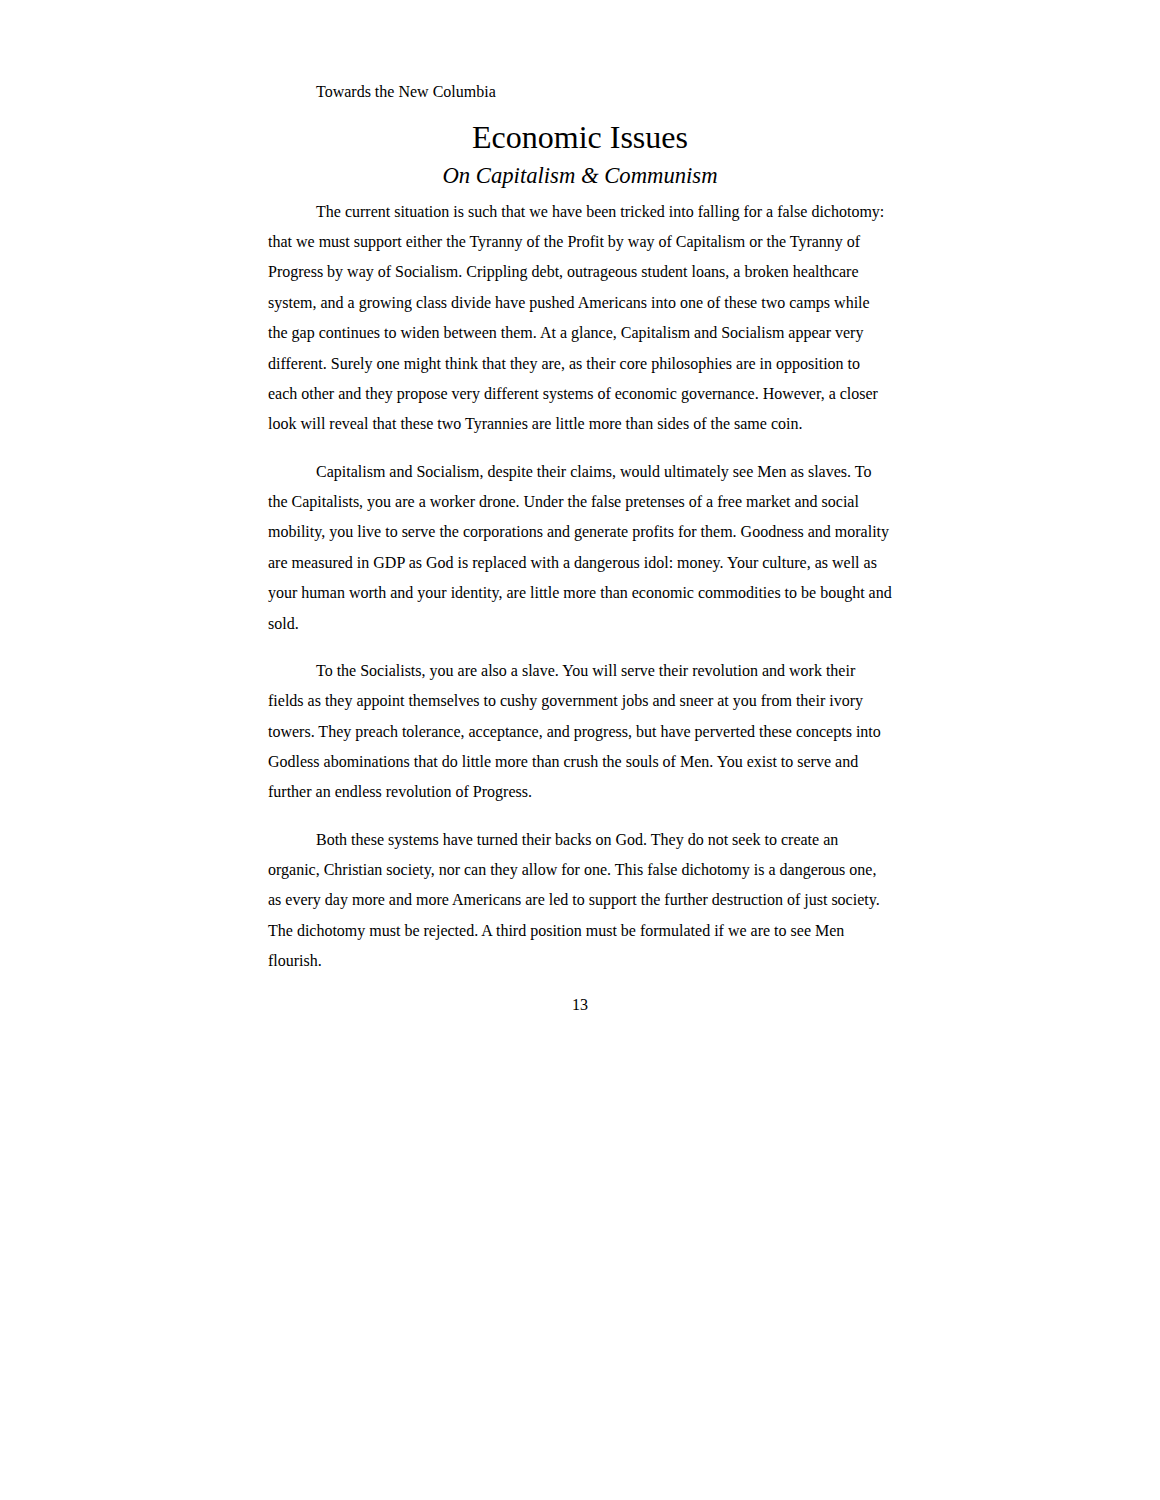Towards the New Columbia
Economic Issues
On Capitalism & Communism
The current situation is such that we have been tricked into falling for a false dichotomy: that we must support either the Tyranny of the Profit by way of Capitalism or the Tyranny of Progress by way of Socialism. Crippling debt, outrageous student loans, a broken healthcare system, and a growing class divide have pushed Americans into one of these two camps while the gap continues to widen between them. At a glance, Capitalism and Socialism appear very different. Surely one might think that they are, as their core philosophies are in opposition to each other and they propose very different systems of economic governance. However, a closer look will reveal that these two Tyrannies are little more than sides of the same coin.
Capitalism and Socialism, despite their claims, would ultimately see Men as slaves. To the Capitalists, you are a worker drone. Under the false pretenses of a free market and social mobility, you live to serve the corporations and generate profits for them. Goodness and morality are measured in GDP as God is replaced with a dangerous idol: money. Your culture, as well as your human worth and your identity, are little more than economic commodities to be bought and sold.
To the Socialists, you are also a slave. You will serve their revolution and work their fields as they appoint themselves to cushy government jobs and sneer at you from their ivory towers. They preach tolerance, acceptance, and progress, but have perverted these concepts into Godless abominations that do little more than crush the souls of Men. You exist to serve and further an endless revolution of Progress.
Both these systems have turned their backs on God. They do not seek to create an organic, Christian society, nor can they allow for one. This false dichotomy is a dangerous one, as every day more and more Americans are led to support the further destruction of just society. The dichotomy must be rejected. A third position must be formulated if we are to see Men flourish.
13